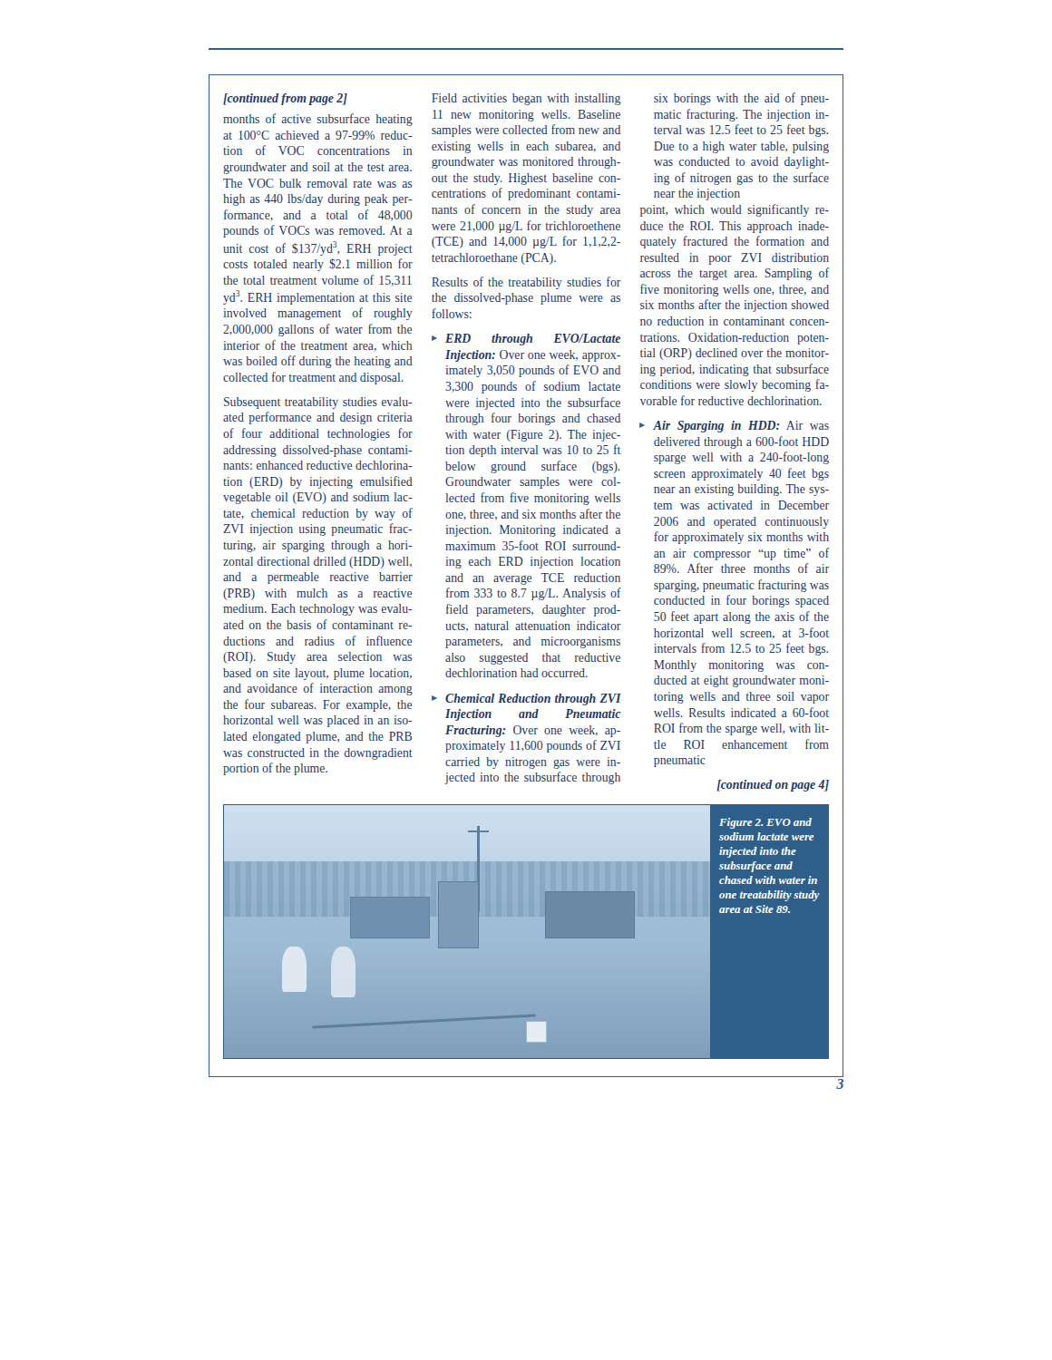[continued from page 2]
months of active subsurface heating at 100°C achieved a 97-99% reduction of VOC concentrations in groundwater and soil at the test area. The VOC bulk removal rate was as high as 440 lbs/day during peak performance, and a total of 48,000 pounds of VOCs was removed. At a unit cost of $137/yd3, ERH project costs totaled nearly $2.1 million for the total treatment volume of 15,311 yd3. ERH implementation at this site involved management of roughly 2,000,000 gallons of water from the interior of the treatment area, which was boiled off during the heating and collected for treatment and disposal.
Subsequent treatability studies evaluated performance and design criteria of four additional technologies for addressing dissolved-phase contaminants: enhanced reductive dechlorination (ERD) by injecting emulsified vegetable oil (EVO) and sodium lactate, chemical reduction by way of ZVI injection using pneumatic fracturing, air sparging through a horizontal directional drilled (HDD) well, and a permeable reactive barrier (PRB) with mulch as a reactive medium. Each technology was evaluated on the basis of contaminant reductions and radius of influence (ROI). Study area selection was based on site layout, plume location, and avoidance of interaction among the four subareas. For example, the horizontal well was placed in an isolated elongated plume, and the PRB was constructed in the downgradient portion of the plume.
Field activities began with installing 11 new monitoring wells. Baseline samples were collected from new and existing wells in each subarea, and groundwater was monitored throughout the study. Highest baseline concentrations of predominant contaminants of concern in the study area were 21,000 µg/L for trichloroethene (TCE) and 14,000 µg/L for 1,1,2,2-tetrachloroethane (PCA).
Results of the treatability studies for the dissolved-phase plume were as follows:
ERD through EVO/Lactate Injection: Over one week, approximately 3,050 pounds of EVO and 3,300 pounds of sodium lactate were injected into the subsurface through four borings and chased with water (Figure 2). The injection depth interval was 10 to 25 ft below ground surface (bgs). Groundwater samples were collected from five monitoring wells one, three, and six months after the injection. Monitoring indicated a maximum 35-foot ROI surrounding each ERD injection location and an average TCE reduction from 333 to 8.7 µg/L. Analysis of field parameters, daughter products, natural attenuation indicator parameters, and microorganisms also suggested that reductive dechlorination had occurred.
Chemical Reduction through ZVI Injection and Pneumatic Fracturing: Over one week, approximately 11,600 pounds of ZVI carried by nitrogen gas were injected into the subsurface through six borings with the aid of pneumatic fracturing. The injection interval was 12.5 feet to 25 feet bgs. Due to a high water table, pulsing was conducted to avoid daylighting of nitrogen gas to the surface near the injection
point, which would significantly reduce the ROI. This approach inadequately fractured the formation and resulted in poor ZVI distribution across the target area. Sampling of five monitoring wells one, three, and six months after the injection showed no reduction in contaminant concentrations. Oxidation-reduction potential (ORP) declined over the monitoring period, indicating that subsurface conditions were slowly becoming favorable for reductive dechlorination.
Air Sparging in HDD: Air was delivered through a 600-foot HDD sparge well with a 240-foot-long screen approximately 40 feet bgs near an existing building. The system was activated in December 2006 and operated continuously for approximately six months with an air compressor “up time” of 89%. After three months of air sparging, pneumatic fracturing was conducted in four borings spaced 50 feet apart along the axis of the horizontal well screen, at 3-foot intervals from 12.5 to 25 feet bgs. Monthly monitoring was conducted at eight groundwater monitoring wells and three soil vapor wells. Results indicated a 60-foot ROI from the sparge well, with little ROI enhancement from pneumatic
[continued on page 4]
Figure 2. EVO and sodium lactate were injected into the subsurface and chased with water in one treatability study area at Site 89.
3